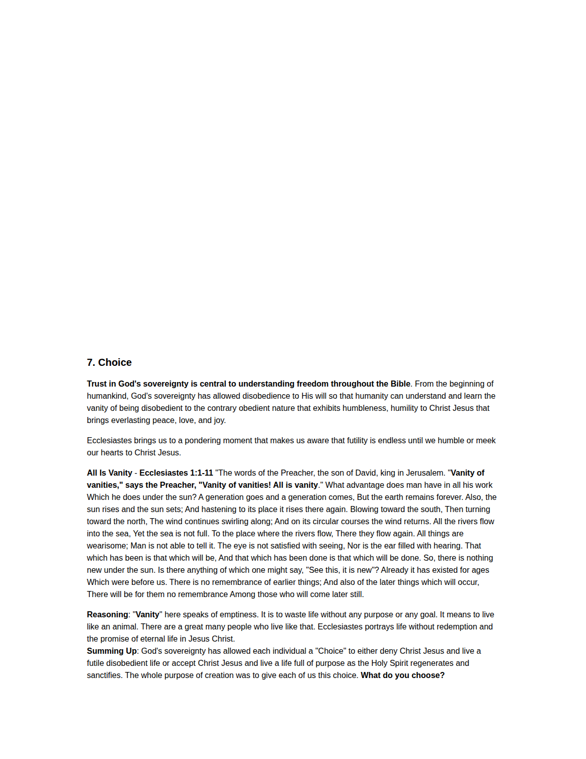7. Choice
Trust in God's sovereignty is central to understanding freedom throughout the Bible. From the beginning of humankind, God's sovereignty has allowed disobedience to His will so that humanity can understand and learn the vanity of being disobedient to the contrary obedient nature that exhibits humbleness, humility to Christ Jesus that brings everlasting peace, love, and joy.
Ecclesiastes brings us to a pondering moment that makes us aware that futility is endless until we humble or meek our hearts to Christ Jesus.
All Is Vanity - Ecclesiastes 1:1-11 "The words of the Preacher, the son of David, king in Jerusalem. "Vanity of vanities," says the Preacher, "Vanity of vanities! All is vanity." What advantage does man have in all his work Which he does under the sun? A generation goes and a generation comes, But the earth remains forever. Also, the sun rises and the sun sets; And hastening to its place it rises there again. Blowing toward the south, Then turning toward the north, The wind continues swirling along; And on its circular courses the wind returns. All the rivers flow into the sea, Yet the sea is not full. To the place where the rivers flow, There they flow again. All things are wearisome; Man is not able to tell it. The eye is not satisfied with seeing, Nor is the ear filled with hearing. That which has been is that which will be, And that which has been done is that which will be done. So, there is nothing new under the sun. Is there anything of which one might say, "See this, it is new"? Already it has existed for ages Which were before us. There is no remembrance of earlier things; And also of the later things which will occur, There will be for them no remembrance Among those who will come later still.
Reasoning: "Vanity" here speaks of emptiness. It is to waste life without any purpose or any goal. It means to live like an animal. There are a great many people who live like that. Ecclesiastes portrays life without redemption and the promise of eternal life in Jesus Christ.
Summing Up: God's sovereignty has allowed each individual a "Choice" to either deny Christ Jesus and live a futile disobedient life or accept Christ Jesus and live a life full of purpose as the Holy Spirit regenerates and sanctifies. The whole purpose of creation was to give each of us this choice. What do you choose?